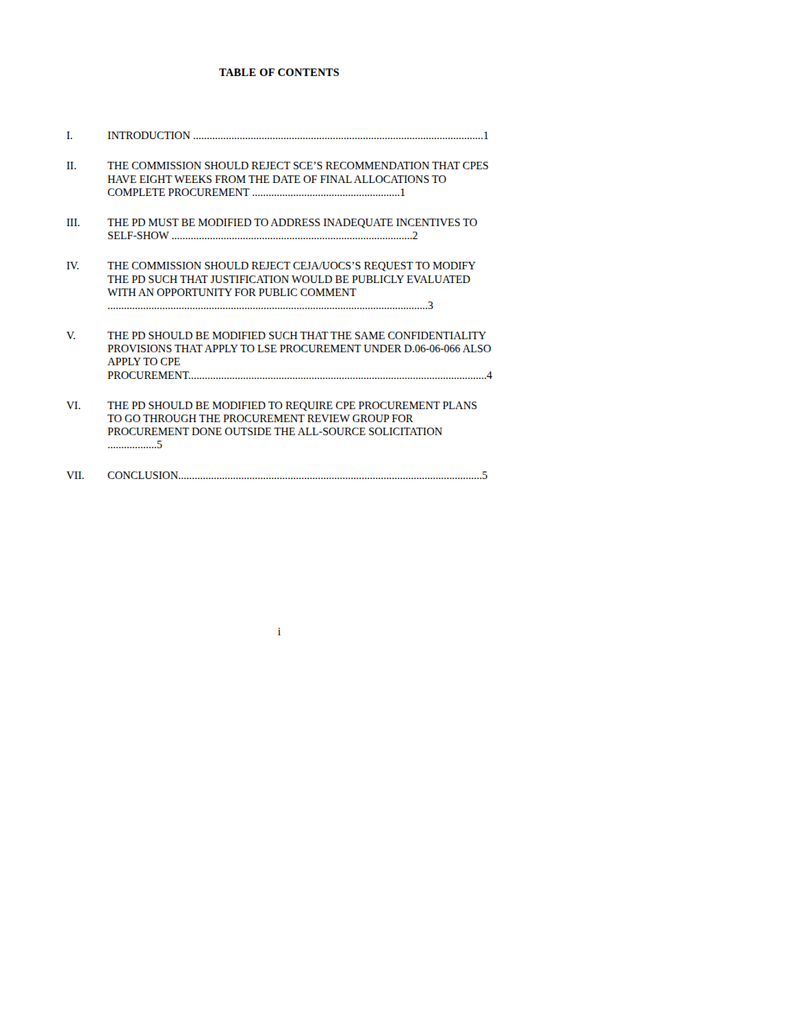TABLE OF CONTENTS
| I. | INTRODUCTION ..........................................................................................................1 |
| II. | THE COMMISSION SHOULD REJECT SCE’S RECOMMENDATION THAT CPES HAVE EIGHT WEEKS FROM THE DATE OF FINAL ALLOCATIONS TO COMPLETE PROCUREMENT ......................................................1 |
| III. | THE PD MUST BE MODIFIED TO ADDRESS INADEQUATE INCENTIVES TO SELF-SHOW ........................................................................................2 |
| IV. | THE COMMISSION SHOULD REJECT CEJA/UOCS’S REQUEST TO MODIFY THE PD SUCH THAT JUSTIFICATION WOULD BE PUBLICLY EVALUATED WITH AN OPPORTUNITY FOR PUBLIC COMMENT .....................................................................................................................3 |
| V. | THE PD SHOULD BE MODIFIED SUCH THAT THE SAME CONFIDENTIALITY PROVISIONS THAT APPLY TO LSE PROCUREMENT UNDER D.06-06-066 ALSO APPLY TO CPE PROCUREMENT.............................................................................................................4 |
| VI. | THE PD SHOULD BE MODIFIED TO REQUIRE CPE PROCUREMENT PLANS TO GO THROUGH THE PROCUREMENT REVIEW GROUP FOR PROCUREMENT DONE OUTSIDE THE ALL-SOURCE SOLICITATION ..................5 |
| VII. | CONCLUSION...............................................................................................................5 |
i